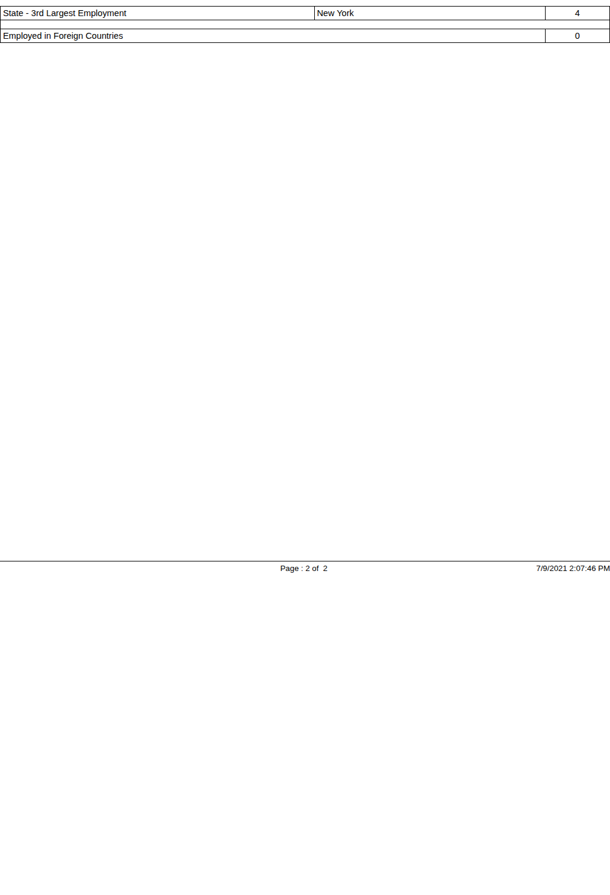| State - 3rd Largest Employment | New York | 4 |
| Employed in Foreign Countries | 0 |
Page : 2 of 2
7/9/2021 2:07:46 PM